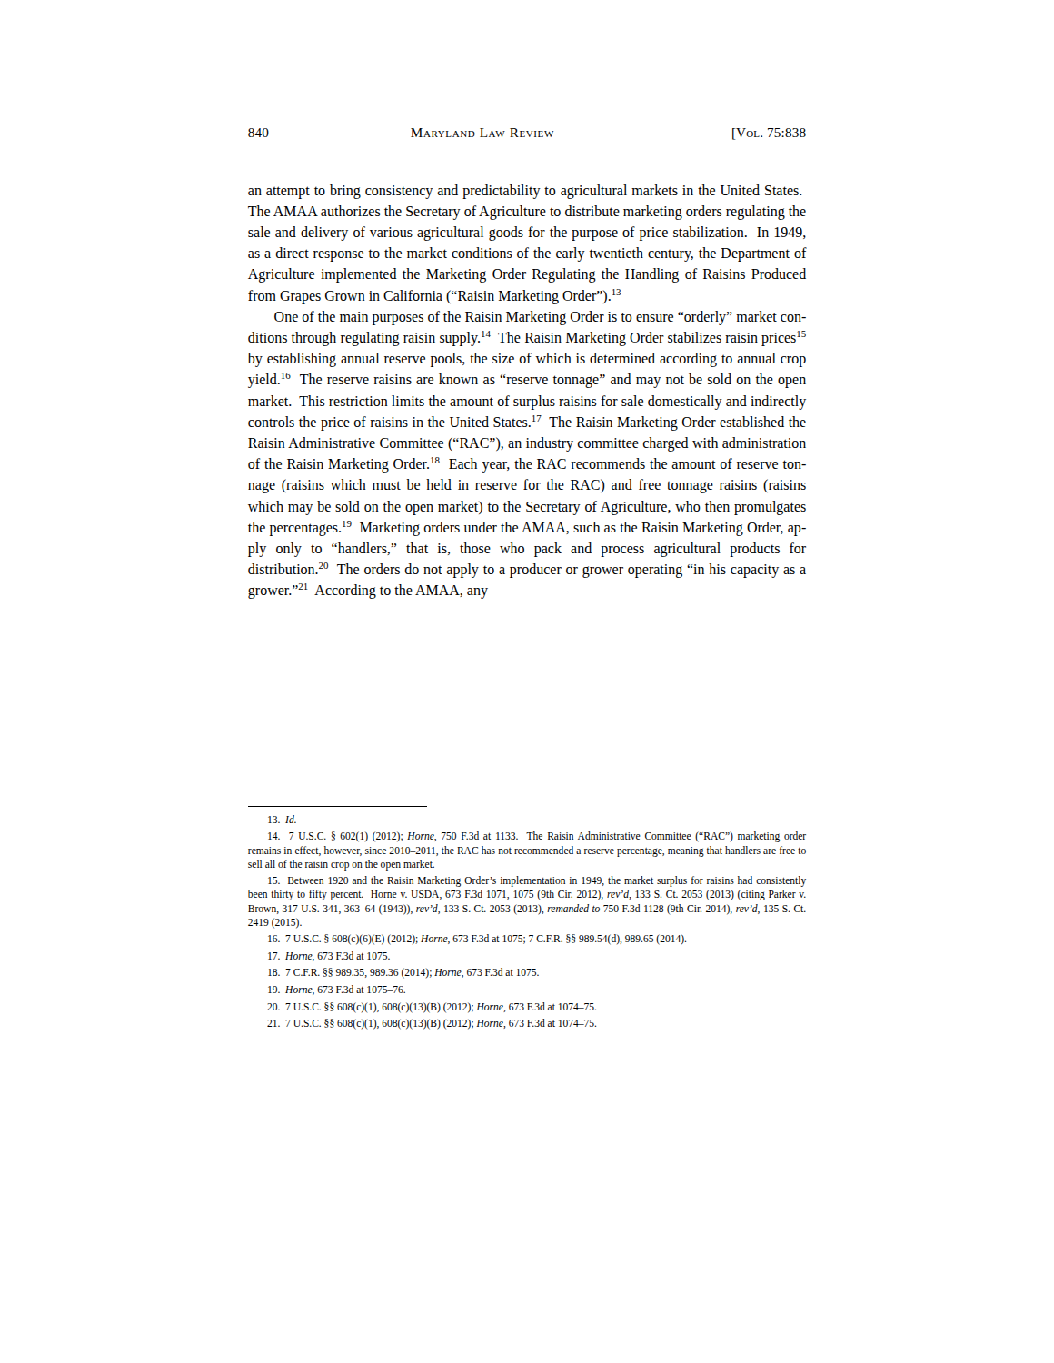840
Maryland Law Review
[Vol. 75:838
an attempt to bring consistency and predictability to agricultural markets in the United States. The AMAA authorizes the Secretary of Agriculture to distribute marketing orders regulating the sale and delivery of various agricultural goods for the purpose of price stabilization. In 1949, as a direct response to the market conditions of the early twentieth century, the Department of Agriculture implemented the Marketing Order Regulating the Handling of Raisins Produced from Grapes Grown in California (“Raisin Marketing Order”).13
One of the main purposes of the Raisin Marketing Order is to ensure “orderly” market conditions through regulating raisin supply.14 The Raisin Marketing Order stabilizes raisin prices15 by establishing annual reserve pools, the size of which is determined according to annual crop yield.16 The reserve raisins are known as “reserve tonnage” and may not be sold on the open market. This restriction limits the amount of surplus raisins for sale domestically and indirectly controls the price of raisins in the United States.17 The Raisin Marketing Order established the Raisin Administrative Committee (“RAC”), an industry committee charged with administration of the Raisin Marketing Order.18 Each year, the RAC recommends the amount of reserve tonnage (raisins which must be held in reserve for the RAC) and free tonnage raisins (raisins which may be sold on the open market) to the Secretary of Agriculture, who then promulgates the percentages.19 Marketing orders under the AMAA, such as the Raisin Marketing Order, apply only to “handlers,” that is, those who pack and process agricultural products for distribution.20 The orders do not apply to a producer or grower operating “in his capacity as a grower.”21 According to the AMAA, any
13. Id.
14. 7 U.S.C. § 602(1) (2012); Horne, 750 F.3d at 1133. The Raisin Administrative Committee (“RAC”) marketing order remains in effect, however, since 2010–2011, the RAC has not recommended a reserve percentage, meaning that handlers are free to sell all of the raisin crop on the open market.
15. Between 1920 and the Raisin Marketing Order’s implementation in 1949, the market surplus for raisins had consistently been thirty to fifty percent. Horne v. USDA, 673 F.3d 1071, 1075 (9th Cir. 2012), rev’d, 133 S. Ct. 2053 (2013) (citing Parker v. Brown, 317 U.S. 341, 363–64 (1943)), rev’d, 133 S. Ct. 2053 (2013), remanded to 750 F.3d 1128 (9th Cir. 2014), rev’d, 135 S. Ct. 2419 (2015).
16. 7 U.S.C. § 608(c)(6)(E) (2012); Horne, 673 F.3d at 1075; 7 C.F.R. §§ 989.54(d), 989.65 (2014).
17. Horne, 673 F.3d at 1075.
18. 7 C.F.R. §§ 989.35, 989.36 (2014); Horne, 673 F.3d at 1075.
19. Horne, 673 F.3d at 1075–76.
20. 7 U.S.C. §§ 608(c)(1), 608(c)(13)(B) (2012); Horne, 673 F.3d at 1074–75.
21. 7 U.S.C. §§ 608(c)(1), 608(c)(13)(B) (2012); Horne, 673 F.3d at 1074–75.